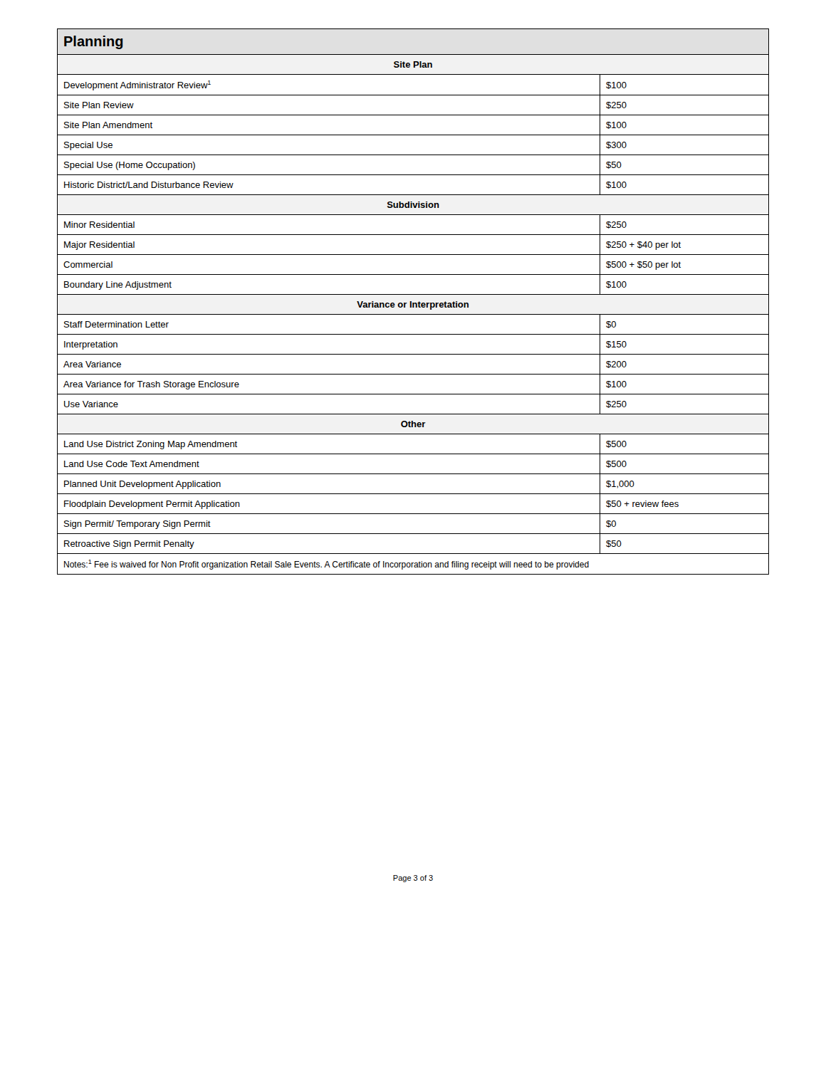| Planning |
| Site Plan |
| Development Administrator Review 1 | $100 |
| Site Plan Review | $250 |
| Site Plan Amendment | $100 |
| Special Use | $300 |
| Special Use (Home Occupation) | $50 |
| Historic District/Land Disturbance Review | $100 |
| Subdivision |
| Minor Residential | $250 |
| Major Residential | $250 + $40 per lot |
| Commercial | $500 + $50 per lot |
| Boundary Line Adjustment | $100 |
| Variance or Interpretation |
| Staff Determination Letter | $0 |
| Interpretation | $150 |
| Area Variance | $200 |
| Area Variance for Trash Storage Enclosure | $100 |
| Use Variance | $250 |
| Other |
| Land Use District Zoning Map Amendment | $500 |
| Land Use Code Text Amendment | $500 |
| Planned Unit Development Application | $1,000 |
| Floodplain Development Permit Application | $50 + review fees |
| Sign Permit/ Temporary Sign Permit | $0 |
| Retroactive Sign Permit Penalty | $50 |
| Notes: 1 Fee is waived for Non Profit organization Retail Sale Events. A Certificate of Incorporation and filing receipt will need to be provided |
Page 3 of 3